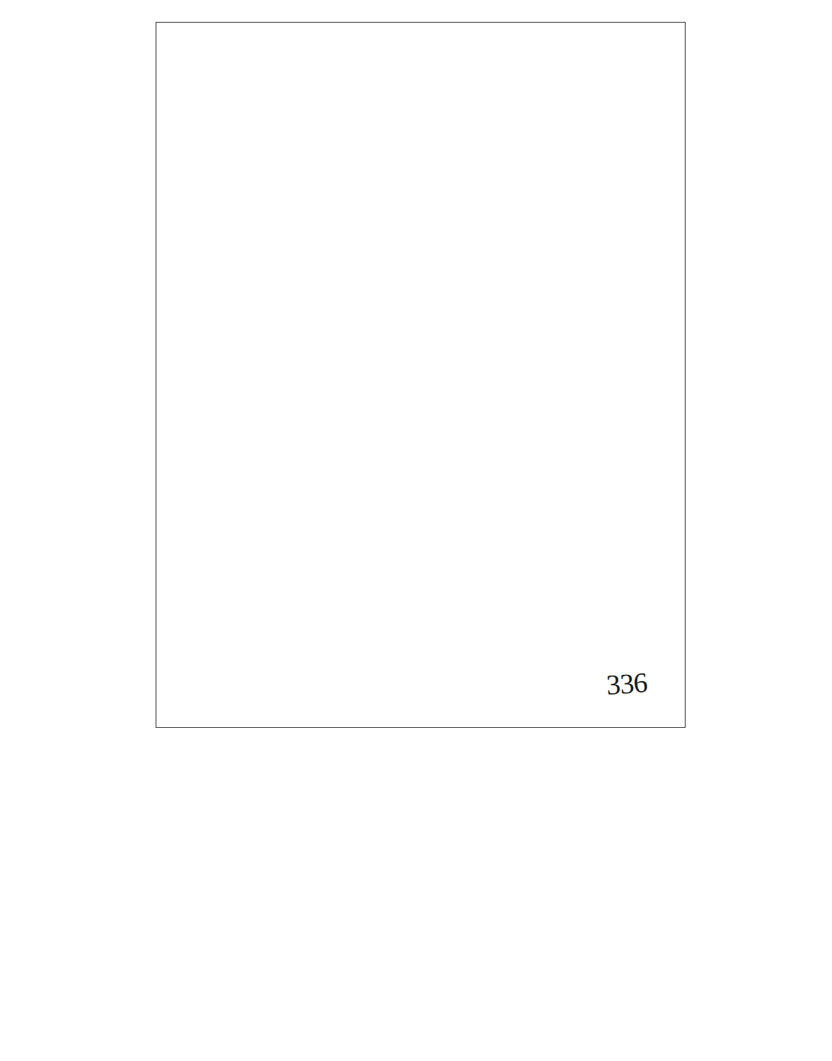336